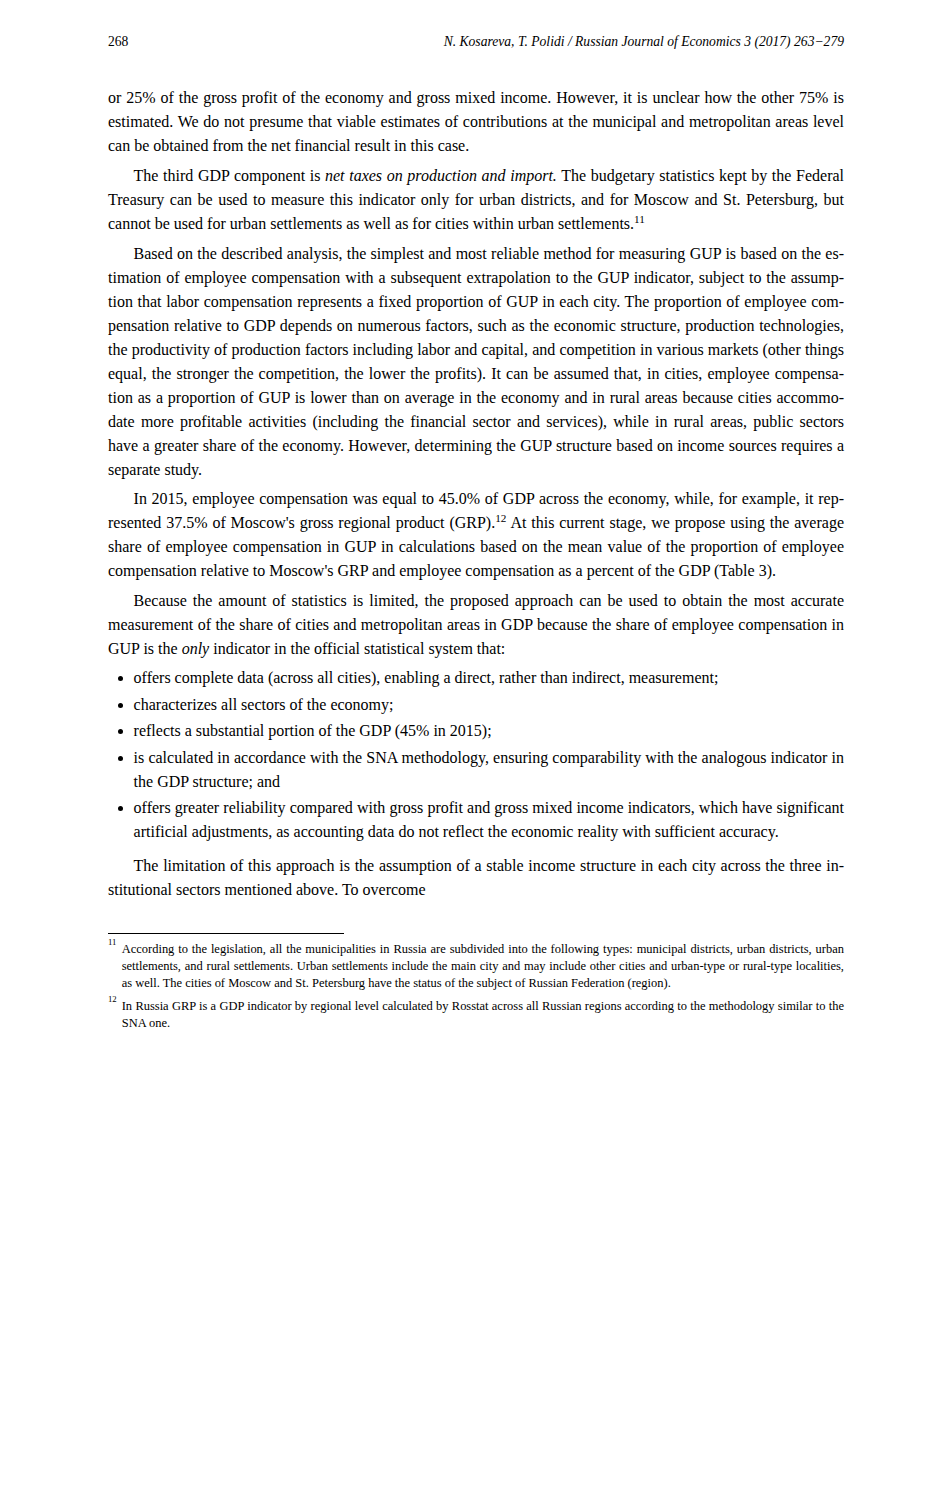268 N. Kosareva, T. Polidi / Russian Journal of Economics 3 (2017) 263−279
or 25% of the gross profit of the economy and gross mixed income. However, it is unclear how the other 75% is estimated. We do not presume that viable estimates of contributions at the municipal and metropolitan areas level can be obtained from the net financial result in this case.
The third GDP component is net taxes on production and import. The budgetary statistics kept by the Federal Treasury can be used to measure this indicator only for urban districts, and for Moscow and St. Petersburg, but cannot be used for urban settlements as well as for cities within urban settlements.11
Based on the described analysis, the simplest and most reliable method for measuring GUP is based on the estimation of employee compensation with a subsequent extrapolation to the GUP indicator, subject to the assumption that labor compensation represents a fixed proportion of GUP in each city. The proportion of employee compensation relative to GDP depends on numerous factors, such as the economic structure, production technologies, the productivity of production factors including labor and capital, and competition in various markets (other things equal, the stronger the competition, the lower the profits). It can be assumed that, in cities, employee compensation as a proportion of GUP is lower than on average in the economy and in rural areas because cities accommodate more profitable activities (including the financial sector and services), while in rural areas, public sectors have a greater share of the economy. However, determining the GUP structure based on income sources requires a separate study.
In 2015, employee compensation was equal to 45.0% of GDP across the economy, while, for example, it represented 37.5% of Moscow's gross regional product (GRP).12 At this current stage, we propose using the average share of employee compensation in GUP in calculations based on the mean value of the proportion of employee compensation relative to Moscow's GRP and employee compensation as a percent of the GDP (Table 3).
Because the amount of statistics is limited, the proposed approach can be used to obtain the most accurate measurement of the share of cities and metropolitan areas in GDP because the share of employee compensation in GUP is the only indicator in the official statistical system that:
offers complete data (across all cities), enabling a direct, rather than indirect, measurement;
characterizes all sectors of the economy;
reflects a substantial portion of the GDP (45% in 2015);
is calculated in accordance with the SNA methodology, ensuring comparability with the analogous indicator in the GDP structure; and
offers greater reliability compared with gross profit and gross mixed income indicators, which have significant artificial adjustments, as accounting data do not reflect the economic reality with sufficient accuracy.
The limitation of this approach is the assumption of a stable income structure in each city across the three institutional sectors mentioned above. To overcome
11 According to the legislation, all the municipalities in Russia are subdivided into the following types: municipal districts, urban districts, urban settlements, and rural settlements. Urban settlements include the main city and may include other cities and urban-type or rural-type localities, as well. The cities of Moscow and St. Petersburg have the status of the subject of Russian Federation (region).
12 In Russia GRP is a GDP indicator by regional level calculated by Rosstat across all Russian regions according to the methodology similar to the SNA one.